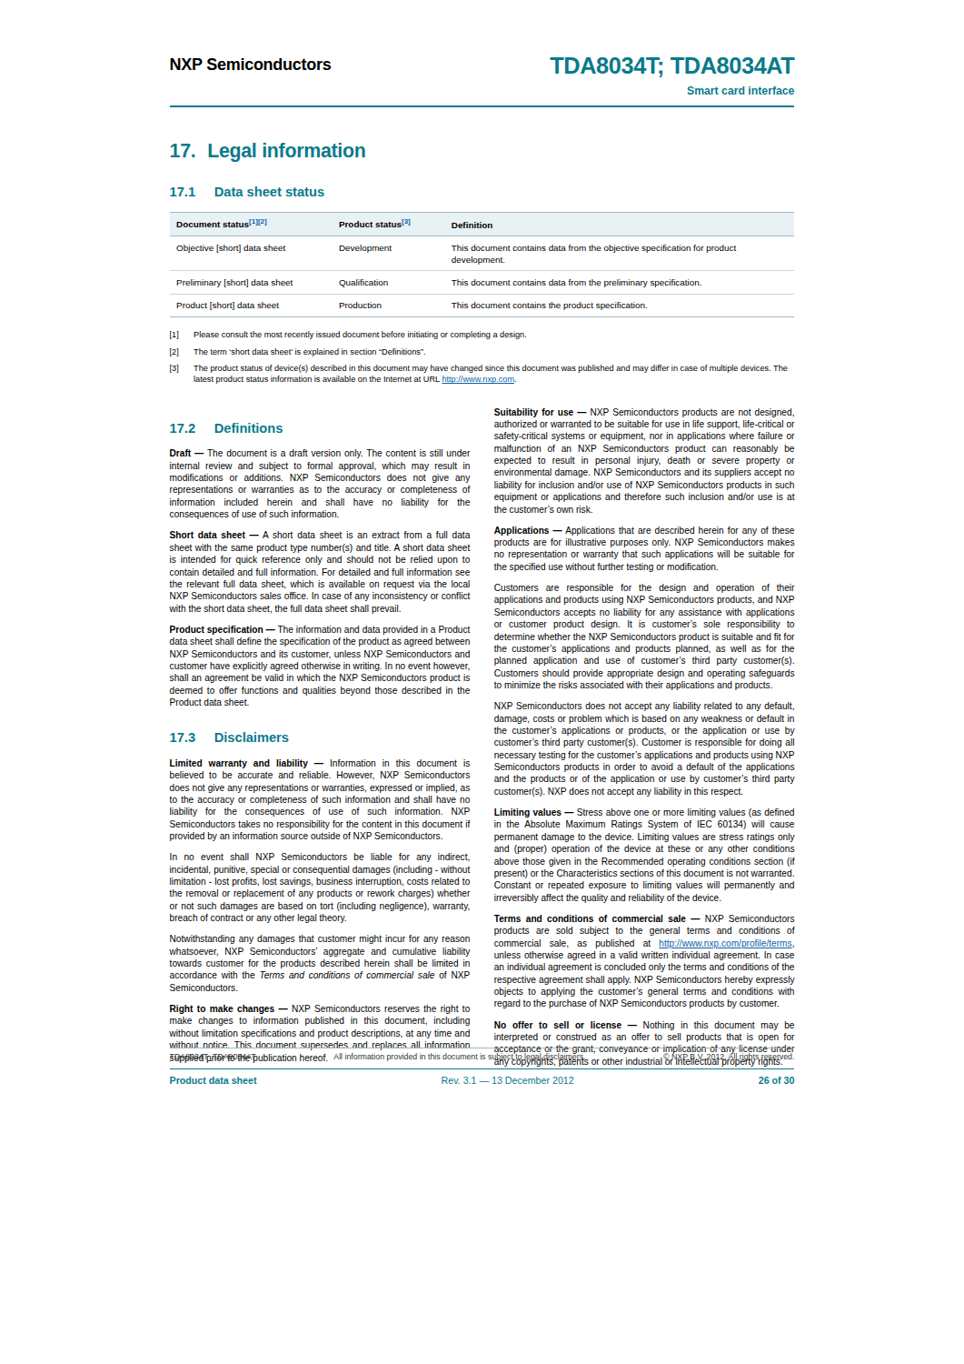NXP Semiconductors
TDA8034T; TDA8034AT
Smart card interface
17. Legal information
17.1 Data sheet status
| Document status [1] [2] | Product status [3] | Definition |
| --- | --- | --- |
| Objective [short] data sheet | Development | This document contains data from the objective specification for product development. |
| Preliminary [short] data sheet | Qualification | This document contains data from the preliminary specification. |
| Product [short] data sheet | Production | This document contains the product specification. |
[1] Please consult the most recently issued document before initiating or completing a design.
[2] The term ‘short data sheet’ is explained in section “Definitions”.
[3] The product status of device(s) described in this document may have changed since this document was published and may differ in case of multiple devices. The latest product status information is available on the Internet at URL http://www.nxp.com.
17.2 Definitions
Draft — The document is a draft version only. The content is still under internal review and subject to formal approval, which may result in modifications or additions. NXP Semiconductors does not give any representations or warranties as to the accuracy or completeness of information included herein and shall have no liability for the consequences of use of such information.
Short data sheet — A short data sheet is an extract from a full data sheet with the same product type number(s) and title. A short data sheet is intended for quick reference only and should not be relied upon to contain detailed and full information. For detailed and full information see the relevant full data sheet, which is available on request via the local NXP Semiconductors sales office. In case of any inconsistency or conflict with the short data sheet, the full data sheet shall prevail.
Product specification — The information and data provided in a Product data sheet shall define the specification of the product as agreed between NXP Semiconductors and its customer, unless NXP Semiconductors and customer have explicitly agreed otherwise in writing. In no event however, shall an agreement be valid in which the NXP Semiconductors product is deemed to offer functions and qualities beyond those described in the Product data sheet.
17.3 Disclaimers
Limited warranty and liability — Information in this document is believed to be accurate and reliable. However, NXP Semiconductors does not give any representations or warranties, expressed or implied, as to the accuracy or completeness of such information and shall have no liability for the consequences of use of such information. NXP Semiconductors takes no responsibility for the content in this document if provided by an information source outside of NXP Semiconductors.
In no event shall NXP Semiconductors be liable for any indirect, incidental, punitive, special or consequential damages (including - without limitation - lost profits, lost savings, business interruption, costs related to the removal or replacement of any products or rework charges) whether or not such damages are based on tort (including negligence), warranty, breach of contract or any other legal theory.
Notwithstanding any damages that customer might incur for any reason whatsoever, NXP Semiconductors’ aggregate and cumulative liability towards customer for the products described herein shall be limited in accordance with the Terms and conditions of commercial sale of NXP Semiconductors.
Right to make changes — NXP Semiconductors reserves the right to make changes to information published in this document, including without limitation specifications and product descriptions, at any time and without notice. This document supersedes and replaces all information supplied prior to the publication hereof.
Suitability for use — NXP Semiconductors products are not designed, authorized or warranted to be suitable for use in life support, life-critical or safety-critical systems or equipment, nor in applications where failure or malfunction of an NXP Semiconductors product can reasonably be expected to result in personal injury, death or severe property or environmental damage. NXP Semiconductors and its suppliers accept no liability for inclusion and/or use of NXP Semiconductors products in such equipment or applications and therefore such inclusion and/or use is at the customer’s own risk.
Applications — Applications that are described herein for any of these products are for illustrative purposes only. NXP Semiconductors makes no representation or warranty that such applications will be suitable for the specified use without further testing or modification.
Customers are responsible for the design and operation of their applications and products using NXP Semiconductors products, and NXP Semiconductors accepts no liability for any assistance with applications or customer product design. It is customer’s sole responsibility to determine whether the NXP Semiconductors product is suitable and fit for the customer’s applications and products planned, as well as for the planned application and use of customer’s third party customer(s). Customers should provide appropriate design and operating safeguards to minimize the risks associated with their applications and products.
NXP Semiconductors does not accept any liability related to any default, damage, costs or problem which is based on any weakness or default in the customer’s applications or products, or the application or use by customer’s third party customer(s). Customer is responsible for doing all necessary testing for the customer’s applications and products using NXP Semiconductors products in order to avoid a default of the applications and the products or of the application or use by customer’s third party customer(s). NXP does not accept any liability in this respect.
Limiting values — Stress above one or more limiting values (as defined in the Absolute Maximum Ratings System of IEC 60134) will cause permanent damage to the device. Limiting values are stress ratings only and (proper) operation of the device at these or any other conditions above those given in the Recommended operating conditions section (if present) or the Characteristics sections of this document is not warranted. Constant or repeated exposure to limiting values will permanently and irreversibly affect the quality and reliability of the device.
Terms and conditions of commercial sale — NXP Semiconductors products are sold subject to the general terms and conditions of commercial sale, as published at http://www.nxp.com/profile/terms, unless otherwise agreed in a valid written individual agreement. In case an individual agreement is concluded only the terms and conditions of the respective agreement shall apply. NXP Semiconductors hereby expressly objects to applying the customer’s general terms and conditions with regard to the purchase of NXP Semiconductors products by customer.
No offer to sell or license — Nothing in this document may be interpreted or construed as an offer to sell products that is open for acceptance or the grant, conveyance or implication of any license under any copyrights, patents or other industrial or intellectual property rights.
TDA8034T_TDA8034AT
All information provided in this document is subject to legal disclaimers.
© NXP B.V. 2012. All rights reserved.
Product data sheet
Rev. 3.1 — 13 December 2012
26 of 30